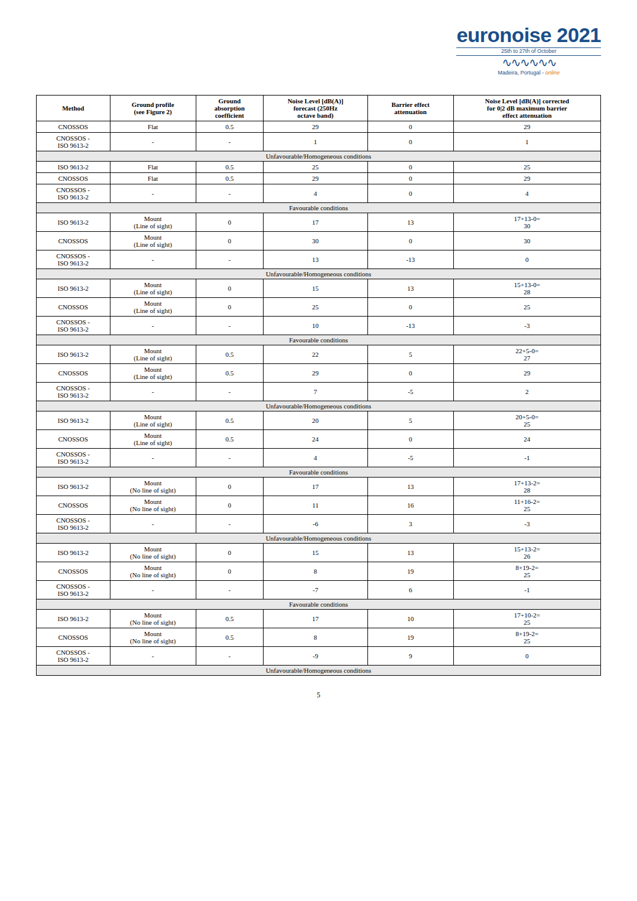euronoise 2021
25th to 27th of October
∿∿∿∿∿∿
Madeira, Portugal - online
| Method | Ground profile (see Figure 2) | Ground absorption coefficient | Noise Level [dB(A)] forecast (250Hz octave band) | Barrier effect attenuation | Noise Level [dB(A)] corrected for 0/2 dB maximum barrier effect attenuation |
| --- | --- | --- | --- | --- | --- |
| CNOSSOS | Flat | 0.5 | 29 | 0 | 29 |
| CNOSSOS - ISO 9613-2 | - | - | 1 | 0 | 1 |
| Unfavourable/Homogeneous conditions |
| ISO 9613-2 | Flat | 0.5 | 25 | 0 | 25 |
| CNOSSOS | Flat | 0.5 | 29 | 0 | 29 |
| CNOSSOS - ISO 9613-2 | - | - | 4 | 0 | 4 |
| Favourable conditions |
| ISO 9613-2 | Mount (Line of sight) | 0 | 17 | 13 | 17+13-0= 30 |
| CNOSSOS | Mount (Line of sight) | 0 | 30 | 0 | 30 |
| CNOSSOS - ISO 9613-2 | - | - | 13 | -13 | 0 |
| Unfavourable/Homogeneous conditions |
| ISO 9613-2 | Mount (Line of sight) | 0 | 15 | 13 | 15+13-0= 28 |
| CNOSSOS | Mount (Line of sight) | 0 | 25 | 0 | 25 |
| CNOSSOS - ISO 9613-2 | - | - | 10 | -13 | -3 |
| Favourable conditions |
| ISO 9613-2 | Mount (Line of sight) | 0.5 | 22 | 5 | 22+5-0= 27 |
| CNOSSOS | Mount (Line of sight) | 0.5 | 29 | 0 | 29 |
| CNOSSOS - ISO 9613-2 | - | - | 7 | -5 | 2 |
| Unfavourable/Homogeneous conditions |
| ISO 9613-2 | Mount (Line of sight) | 0.5 | 20 | 5 | 20+5-0= 25 |
| CNOSSOS | Mount (Line of sight) | 0.5 | 24 | 0 | 24 |
| CNOSSOS - ISO 9613-2 | - | - | 4 | -5 | -1 |
| Favourable conditions |
| ISO 9613-2 | Mount (No line of sight) | 0 | 17 | 13 | 17+13-2= 28 |
| CNOSSOS | Mount (No line of sight) | 0 | 11 | 16 | 11+16-2= 25 |
| CNOSSOS - ISO 9613-2 | - | - | -6 | 3 | -3 |
| Unfavourable/Homogeneous conditions |
| ISO 9613-2 | Mount (No line of sight) | 0 | 15 | 13 | 15+13-2= 26 |
| CNOSSOS | Mount (No line of sight) | 0 | 8 | 19 | 8+19-2= 25 |
| CNOSSOS - ISO 9613-2 | - | - | -7 | 6 | -1 |
| Favourable conditions |
| ISO 9613-2 | Mount (No line of sight) | 0.5 | 17 | 10 | 17+10-2= 25 |
| CNOSSOS | Mount (No line of sight) | 0.5 | 8 | 19 | 8+19-2= 25 |
| CNOSSOS - ISO 9613-2 | - | - | -9 | 9 | 0 |
| Unfavourable/Homogeneous conditions |
5